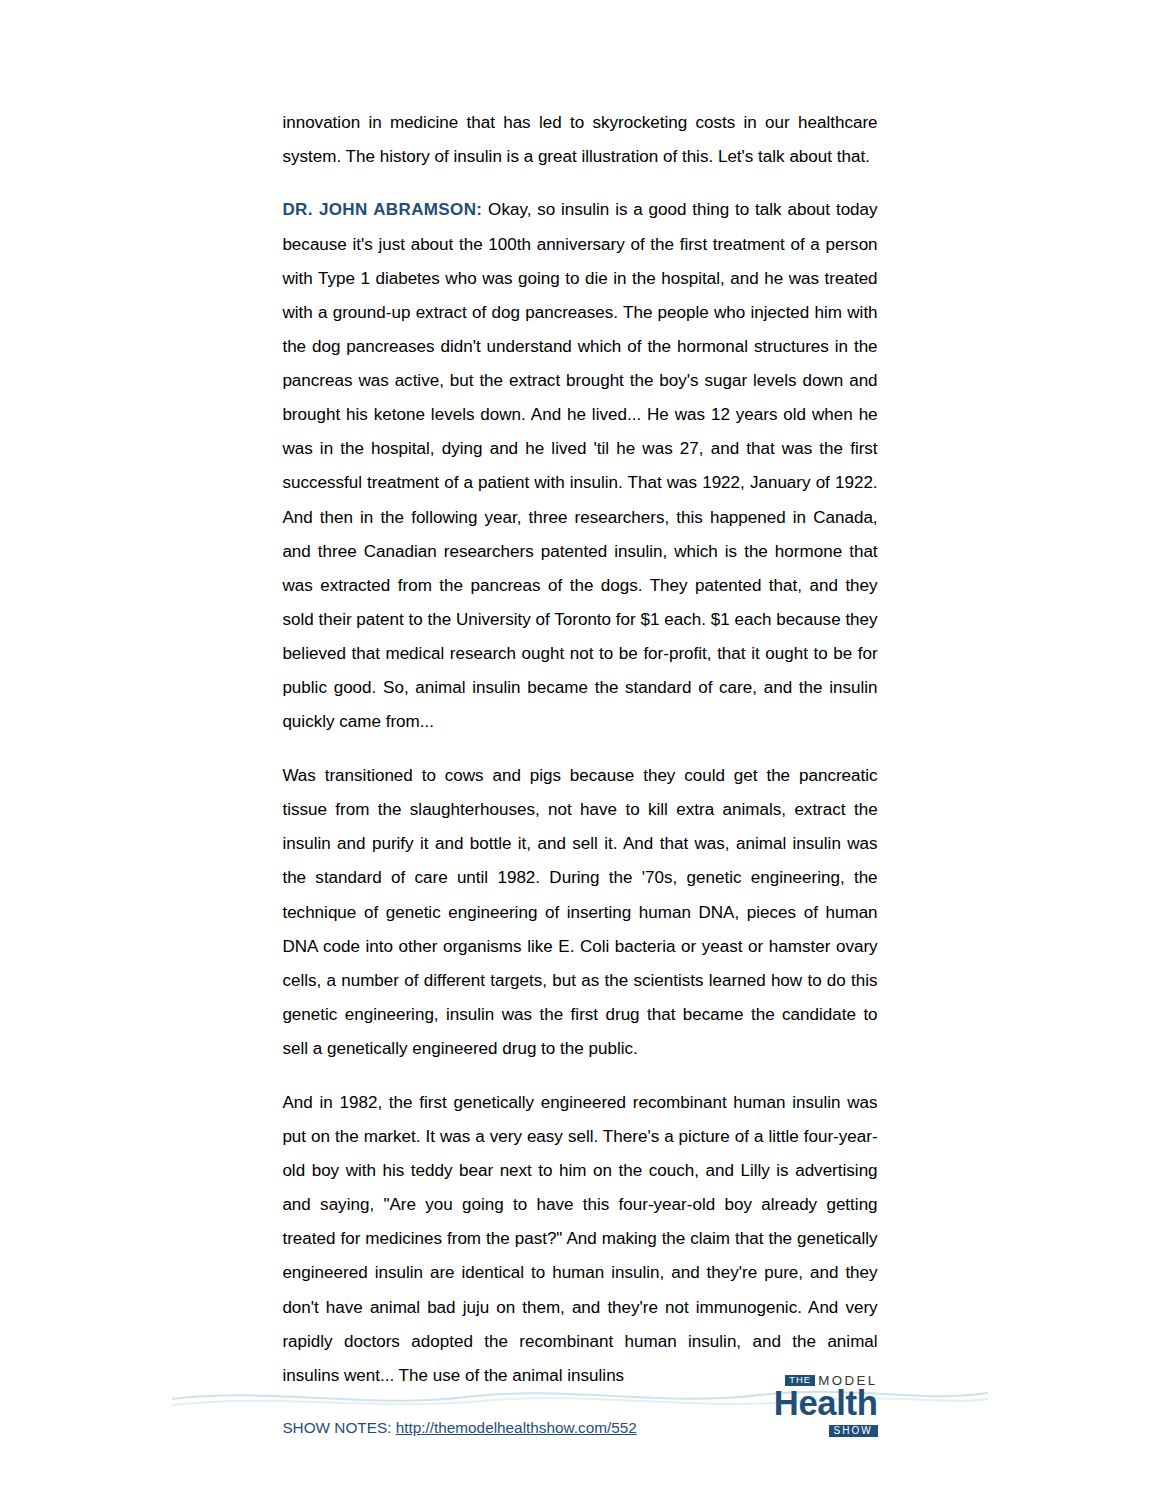innovation in medicine that has led to skyrocketing costs in our healthcare system. The history of insulin is a great illustration of this. Let's talk about that.
DR. JOHN ABRAMSON: Okay, so insulin is a good thing to talk about today because it's just about the 100th anniversary of the first treatment of a person with Type 1 diabetes who was going to die in the hospital, and he was treated with a ground-up extract of dog pancreases. The people who injected him with the dog pancreases didn't understand which of the hormonal structures in the pancreas was active, but the extract brought the boy's sugar levels down and brought his ketone levels down. And he lived... He was 12 years old when he was in the hospital, dying and he lived 'til he was 27, and that was the first successful treatment of a patient with insulin. That was 1922, January of 1922. And then in the following year, three researchers, this happened in Canada, and three Canadian researchers patented insulin, which is the hormone that was extracted from the pancreas of the dogs. They patented that, and they sold their patent to the University of Toronto for $1 each. $1 each because they believed that medical research ought not to be for-profit, that it ought to be for public good. So, animal insulin became the standard of care, and the insulin quickly came from...
Was transitioned to cows and pigs because they could get the pancreatic tissue from the slaughterhouses, not have to kill extra animals, extract the insulin and purify it and bottle it, and sell it. And that was, animal insulin was the standard of care until 1982. During the '70s, genetic engineering, the technique of genetic engineering of inserting human DNA, pieces of human DNA code into other organisms like E. Coli bacteria or yeast or hamster ovary cells, a number of different targets, but as the scientists learned how to do this genetic engineering, insulin was the first drug that became the candidate to sell a genetically engineered drug to the public.
And in 1982, the first genetically engineered recombinant human insulin was put on the market. It was a very easy sell. There's a picture of a little four-year-old boy with his teddy bear next to him on the couch, and Lilly is advertising and saying, "Are you going to have this four-year-old boy already getting treated for medicines from the past?" And making the claim that the genetically engineered insulin are identical to human insulin, and they're pure, and they don't have animal bad juju on them, and they're not immunogenic. And very rapidly doctors adopted the recombinant human insulin, and the animal insulins went... The use of the animal insulins
SHOW NOTES: http://themodelhealthshow.com/552
THE MODEL Health SHOW